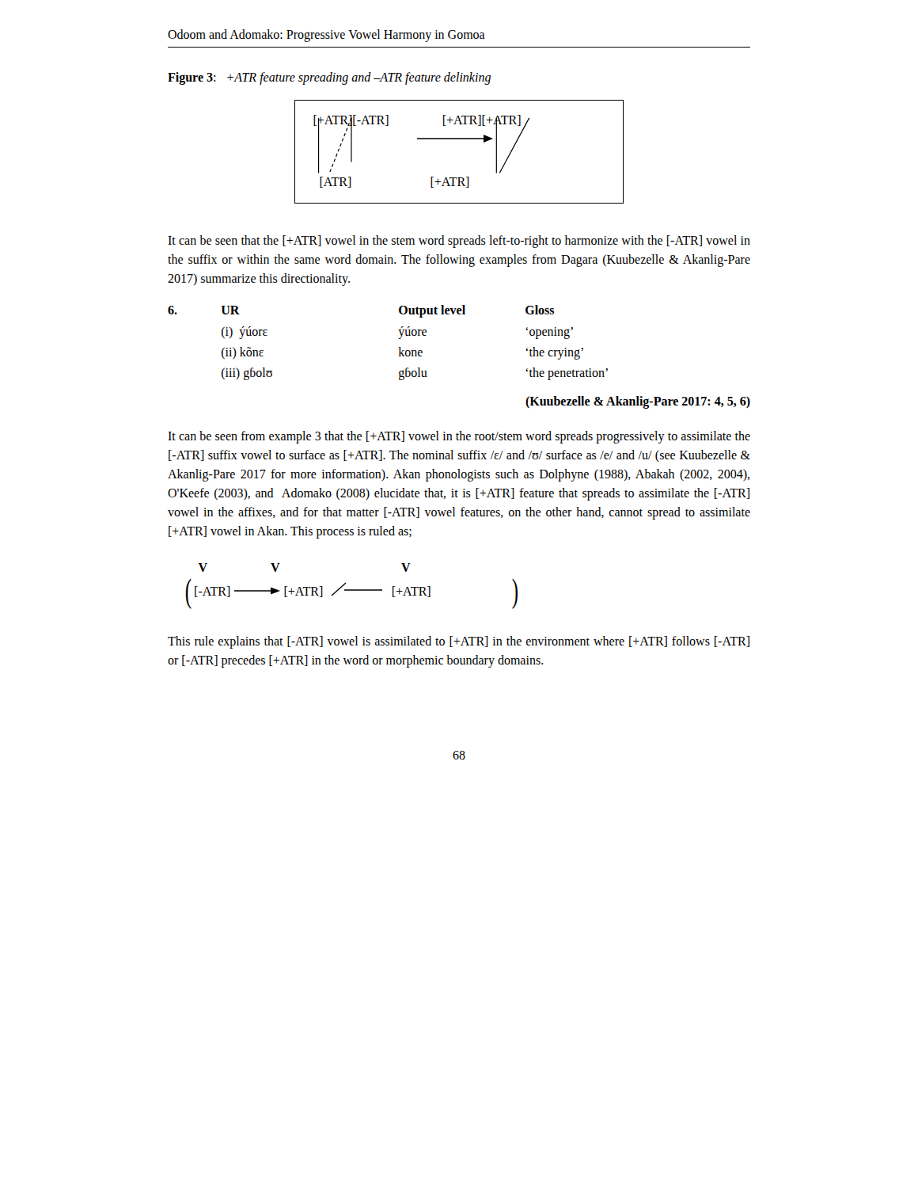Odoom and Adomako: Progressive Vowel Harmony in Gomoa
Figure 3: +ATR feature spreading and –ATR feature delinking
[+ATR][-ATR] [+ATR][+ATR]
[ATR] [+ATR]
It can be seen that the [+ATR] vowel in the stem word spreads left-to-right to harmonize with the [-ATR] vowel in the suffix or within the same word domain. The following examples from Dagara (Kuubezelle & Akanlig-Pare 2017) summarize this directionality.
| 6. | UR | Output level | Gloss |
| | (i) ýúorɛ | ýúore | ‘opening’ |
| | (ii) kõnɛ | kone | ‘the crying’ |
| | (iii) gɓolʊ | gɓolu | ‘the penetration’ |
(Kuubezelle & Akanlig-Pare 2017: 4, 5, 6)
It can be seen from example 3 that the [+ATR] vowel in the root/stem word spreads progressively to assimilate the [-ATR] suffix vowel to surface as [+ATR]. The nominal suffix /ɛ/ and /ʊ/ surface as /e/ and /u/ (see Kuubezelle & Akanlig-Pare 2017 for more information). Akan phonologists such as Dolphyne (1988), Abakah (2002, 2004), O'Keefe (2003), and Adomako (2008) elucidate that, it is [+ATR] feature that spreads to assimilate the [-ATR] vowel in the affixes, and for that matter [-ATR] vowel features, on the other hand, cannot spread to assimilate [+ATR] vowel in Akan. This process is ruled as;
V V V
( [-ATR] [+ATR] [+ATR] )
This rule explains that [-ATR] vowel is assimilated to [+ATR] in the environment where [+ATR] follows [-ATR] or [-ATR] precedes [+ATR] in the word or morphemic boundary domains.
68